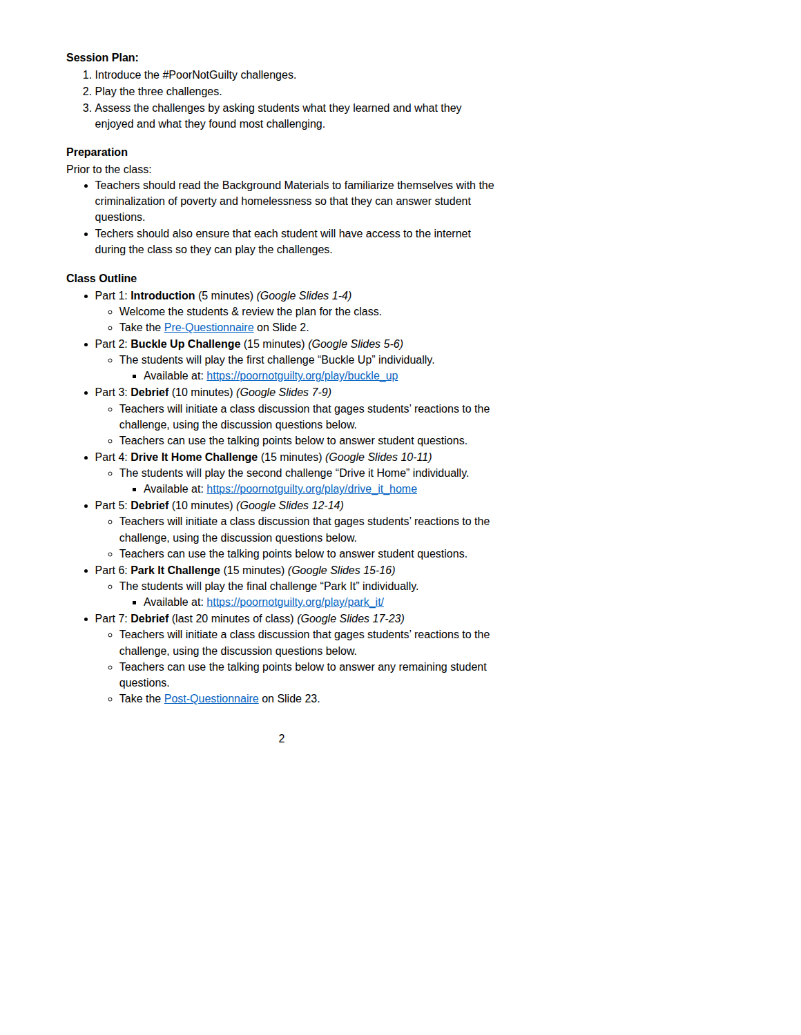Session Plan:
Introduce the #PoorNotGuilty challenges.
Play the three challenges.
Assess the challenges by asking students what they learned and what they enjoyed and what they found most challenging.
Preparation
Prior to the class:
Teachers should read the Background Materials to familiarize themselves with the criminalization of poverty and homelessness so that they can answer student questions.
Techers should also ensure that each student will have access to the internet during the class so they can play the challenges.
Class Outline
Part 1: Introduction (5 minutes) (Google Slides 1-4)
Welcome the students & review the plan for the class.
Take the Pre-Questionnaire on Slide 2.
Part 2: Buckle Up Challenge (15 minutes) (Google Slides 5-6)
The students will play the first challenge “Buckle Up” individually.
Available at: https://poornotguilty.org/play/buckle_up
Part 3: Debrief (10 minutes) (Google Slides 7-9)
Teachers will initiate a class discussion that gages students’ reactions to the challenge, using the discussion questions below.
Teachers can use the talking points below to answer student questions.
Part 4: Drive It Home Challenge (15 minutes) (Google Slides 10-11)
The students will play the second challenge “Drive it Home” individually.
Available at: https://poornotguilty.org/play/drive_it_home
Part 5: Debrief (10 minutes) (Google Slides 12-14)
Teachers will initiate a class discussion that gages students’ reactions to the challenge, using the discussion questions below.
Teachers can use the talking points below to answer student questions.
Part 6: Park It Challenge (15 minutes) (Google Slides 15-16)
The students will play the final challenge “Park It” individually.
Available at: https://poornotguilty.org/play/park_it/
Part 7: Debrief (last 20 minutes of class) (Google Slides 17-23)
Teachers will initiate a class discussion that gages students’ reactions to the challenge, using the discussion questions below.
Teachers can use the talking points below to answer any remaining student questions.
Take the Post-Questionnaire on Slide 23.
2